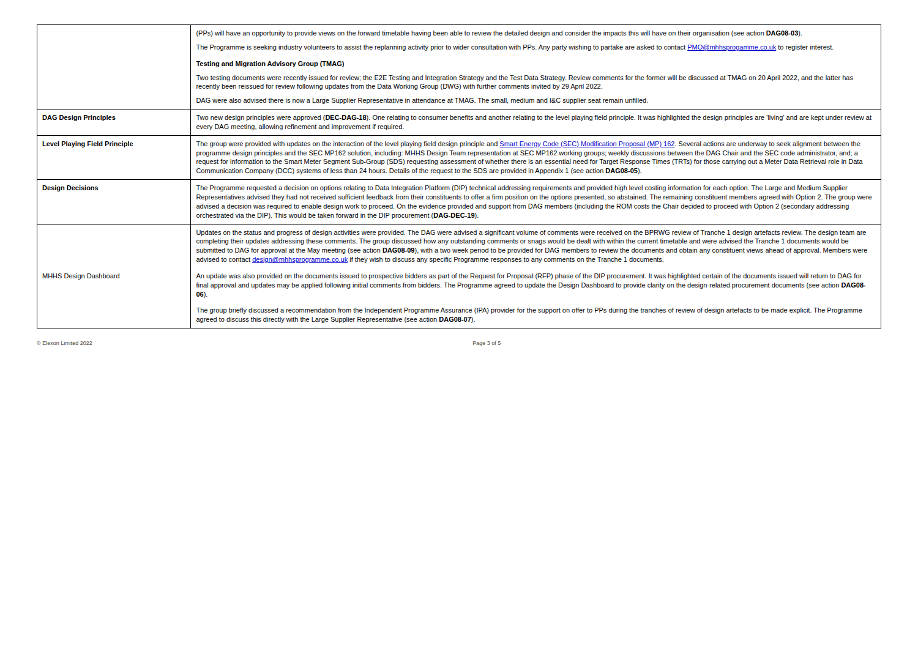| | (PPs) will have an opportunity to provide views on the forward timetable having been able to review the detailed design and consider the impacts this will have on their organisation (see action DAG08-03 ). The Programme is seeking industry volunteers to assist the replanning activity prior to wider consultation with PPs. Any party wishing to partake are asked to contact PMO@mhhsprogamme.co.uk to register interest. |
| | Testing and Migration Advisory Group (TMAG) Two testing documents were recently issued for review; the E2E Testing and Integration Strategy and the Test Data Strategy. Review comments for the former will be discussed at TMAG on 20 April 2022, and the latter has recently been reissued for review following updates from the Data Working Group (DWG) with further comments invited by 29 April 2022. DAG were also advised there is now a Large Supplier Representative in attendance at TMAG. The small, medium and I&C supplier seat remain unfilled. |
| DAG Design Principles | Two new design principles were approved ( DEC-DAG-18 ). One relating to consumer benefits and another relating to the level playing field principle. It was highlighted the design principles are 'living' and are kept under review at every DAG meeting, allowing refinement and improvement if required. |
| Level Playing Field Principle | The group were provided with updates on the interaction of the level playing field design principle and Smart Energy Code (SEC) Modification Proposal (MP) 162 . Several actions are underway to seek alignment between the programme design principles and the SEC MP162 solution, including: MHHS Design Team representation at SEC MP162 working groups; weekly discussions between the DAG Chair and the SEC code administrator, and; a request for information to the Smart Meter Segment Sub-Group (SDS) requesting assessment of whether there is an essential need for Target Response Times (TRTs) for those carrying out a Meter Data Retrieval role in Data Communication Company (DCC) systems of less than 24 hours. Details of the request to the SDS are provided in Appendix 1 (see action DAG08-05 ). |
| Design Decisions | The Programme requested a decision on options relating to Data Integration Platform (DIP) technical addressing requirements and provided high level costing information for each option. The Large and Medium Supplier Representatives advised they had not received sufficient feedback from their constituents to offer a firm position on the options presented, so abstained. The remaining constituent members agreed with Option 2. The group were advised a decision was required to enable design work to proceed. On the evidence provided and support from DAG members (including the ROM costs the Chair decided to proceed with Option 2 (secondary addressing orchestrated via the DIP). This would be taken forward in the DIP procurement ( DAG-DEC-19 ). |
| | Updates on the status and progress of design activities were provided. The DAG were advised a significant volume of comments were received on the BPRWG review of Tranche 1 design artefacts review. The design team are completing their updates addressing these comments. The group discussed how any outstanding comments or snags would be dealt with within the current timetable and were advised the Tranche 1 documents would be submitted to DAG for approval at the May meeting (see action DAG08-09 ), with a two week period to be provided for DAG members to review the documents and obtain any constituent views ahead of approval. Members were advised to contact design@mhhsprogramme.co.uk if they wish to discuss any specific Programme responses to any comments on the Tranche 1 documents. |
| MHHS Design Dashboard | An update was also provided on the documents issued to prospective bidders as part of the Request for Proposal (RFP) phase of the DIP procurement. It was highlighted certain of the documents issued will return to DAG for final approval and updates may be applied following initial comments from bidders. The Programme agreed to update the Design Dashboard to provide clarity on the design-related procurement documents (see action DAG08-06 ). |
| | The group briefly discussed a recommendation from the Independent Programme Assurance (IPA) provider for the support on offer to PPs during the tranches of review of design artefacts to be made explicit. The Programme agreed to discuss this directly with the Large Supplier Representative (see action DAG08-07 ). |
© Elexon Limited 2022
Page 3 of 5